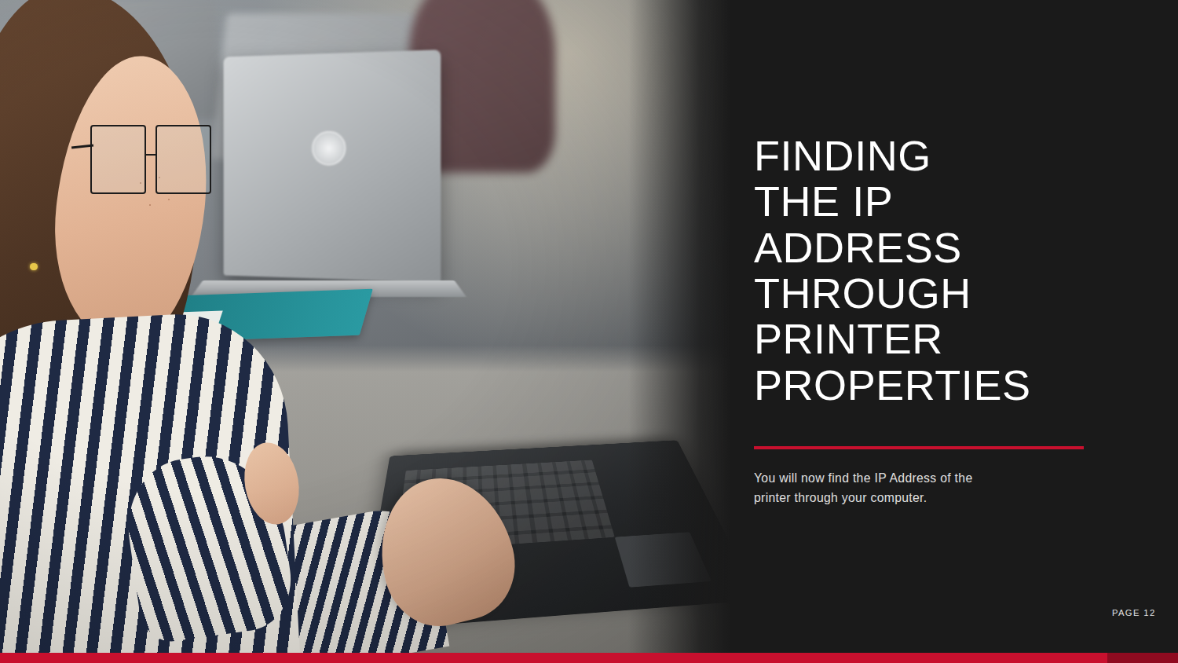Finding the IP Address Through Printer Properties
You will now find the IP Address of the printer through your computer.
PAGE 12